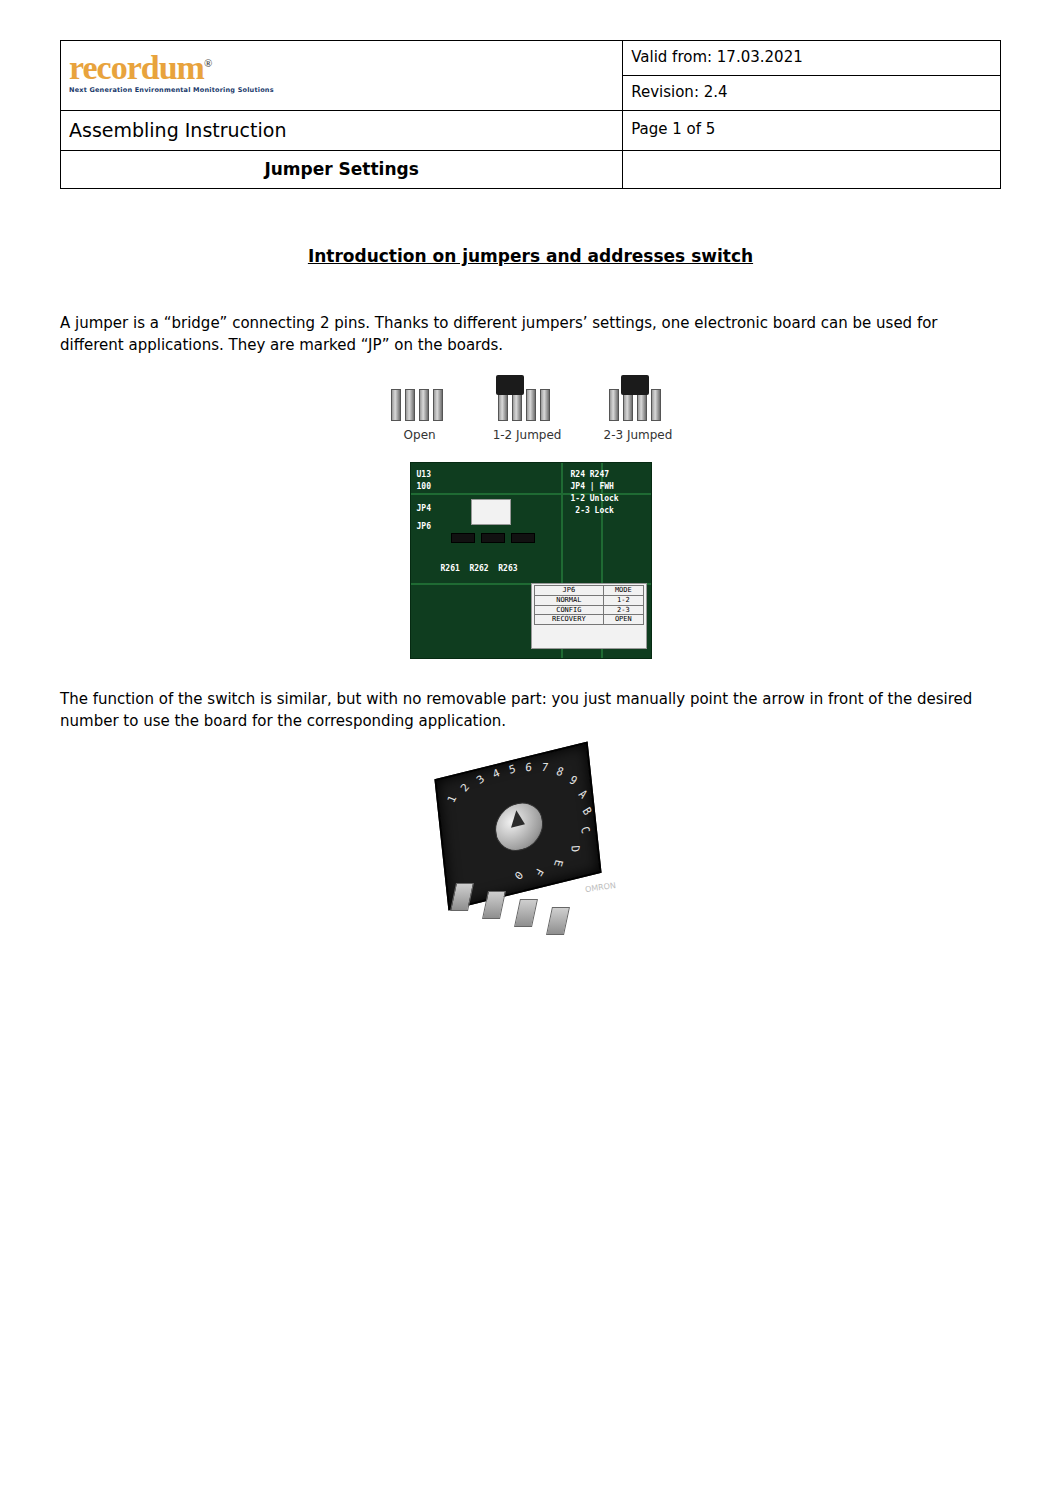| recordum ® Next Generation Environmental Monitoring Solutions | Valid from: 17.03.2021 |
| Revision: 2.4 |
| Assembling Instruction | Page 1 of 5 |
| Jumper Settings | |
Introduction on jumpers and addresses switch
A jumper is a “bridge” connecting 2 pins. Thanks to different jumpers’ settings, one electronic board can be used for different applications. They are marked “JP” on the boards.
Open
1-2 Jumped
2-3 Jumped
U13
100
JP4
JP6
R261 R262 R263
R24 R247
JP4 | FWH
1-2 Unlock
2-3 Lock
| JP6 | MODE |
| NORMAL | 1-2 |
| CONFIG | 2-3 |
| RECOVERY | OPEN |
The function of the switch is similar, but with no removable part: you just manually point the arrow in front of the desired number to use the board for the corresponding application.
1 2 3 4 5 6 7 8 9 A B C D E F 0
OMRON